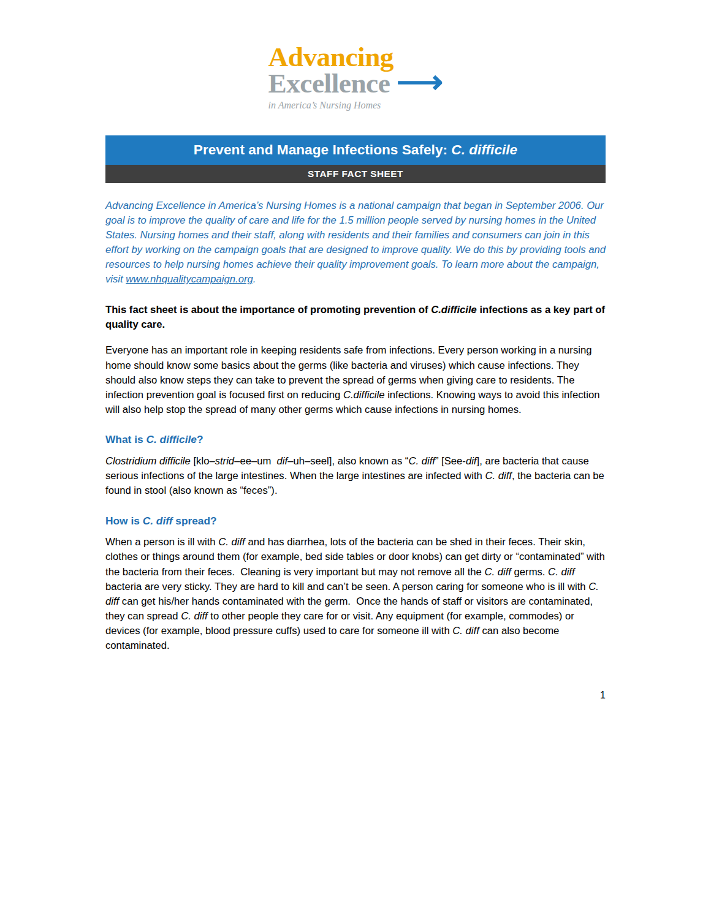Advancing
Excellence⟶
in America’s Nursing Homes
Prevent and Manage Infections Safely: C. difficile
STAFF FACT SHEET
Advancing Excellence in America’s Nursing Homes is a national campaign that began in September 2006. Our goal is to improve the quality of care and life for the 1.5 million people served by nursing homes in the United States. Nursing homes and their staff, along with residents and their families and consumers can join in this effort by working on the campaign goals that are designed to improve quality. We do this by providing tools and resources to help nursing homes achieve their quality improvement goals. To learn more about the campaign, visit www.nhqualitycampaign.org.
This fact sheet is about the importance of promoting prevention of C.difficile infections as a key part of quality care.
Everyone has an important role in keeping residents safe from infections. Every person working in a nursing home should know some basics about the germs (like bacteria and viruses) which cause infections. They should also know steps they can take to prevent the spread of germs when giving care to residents. The infection prevention goal is focused first on reducing C.difficile infections. Knowing ways to avoid this infection will also help stop the spread of many other germs which cause infections in nursing homes.
What is C. difficile?
Clostridium difficile [klo–strid–ee–um dif–uh–seel], also known as “C. diff” [See-dif], are bacteria that cause serious infections of the large intestines. When the large intestines are infected with C. diff, the bacteria can be found in stool (also known as “feces”).
How is C. diff spread?
When a person is ill with C. diff and has diarrhea, lots of the bacteria can be shed in their feces. Their skin, clothes or things around them (for example, bed side tables or door knobs) can get dirty or “contaminated” with the bacteria from their feces. Cleaning is very important but may not remove all the C. diff germs. C. diff bacteria are very sticky. They are hard to kill and can’t be seen. A person caring for someone who is ill with C. diff can get his/her hands contaminated with the germ. Once the hands of staff or visitors are contaminated, they can spread C. diff to other people they care for or visit. Any equipment (for example, commodes) or devices (for example, blood pressure cuffs) used to care for someone ill with C. diff can also become contaminated.
1